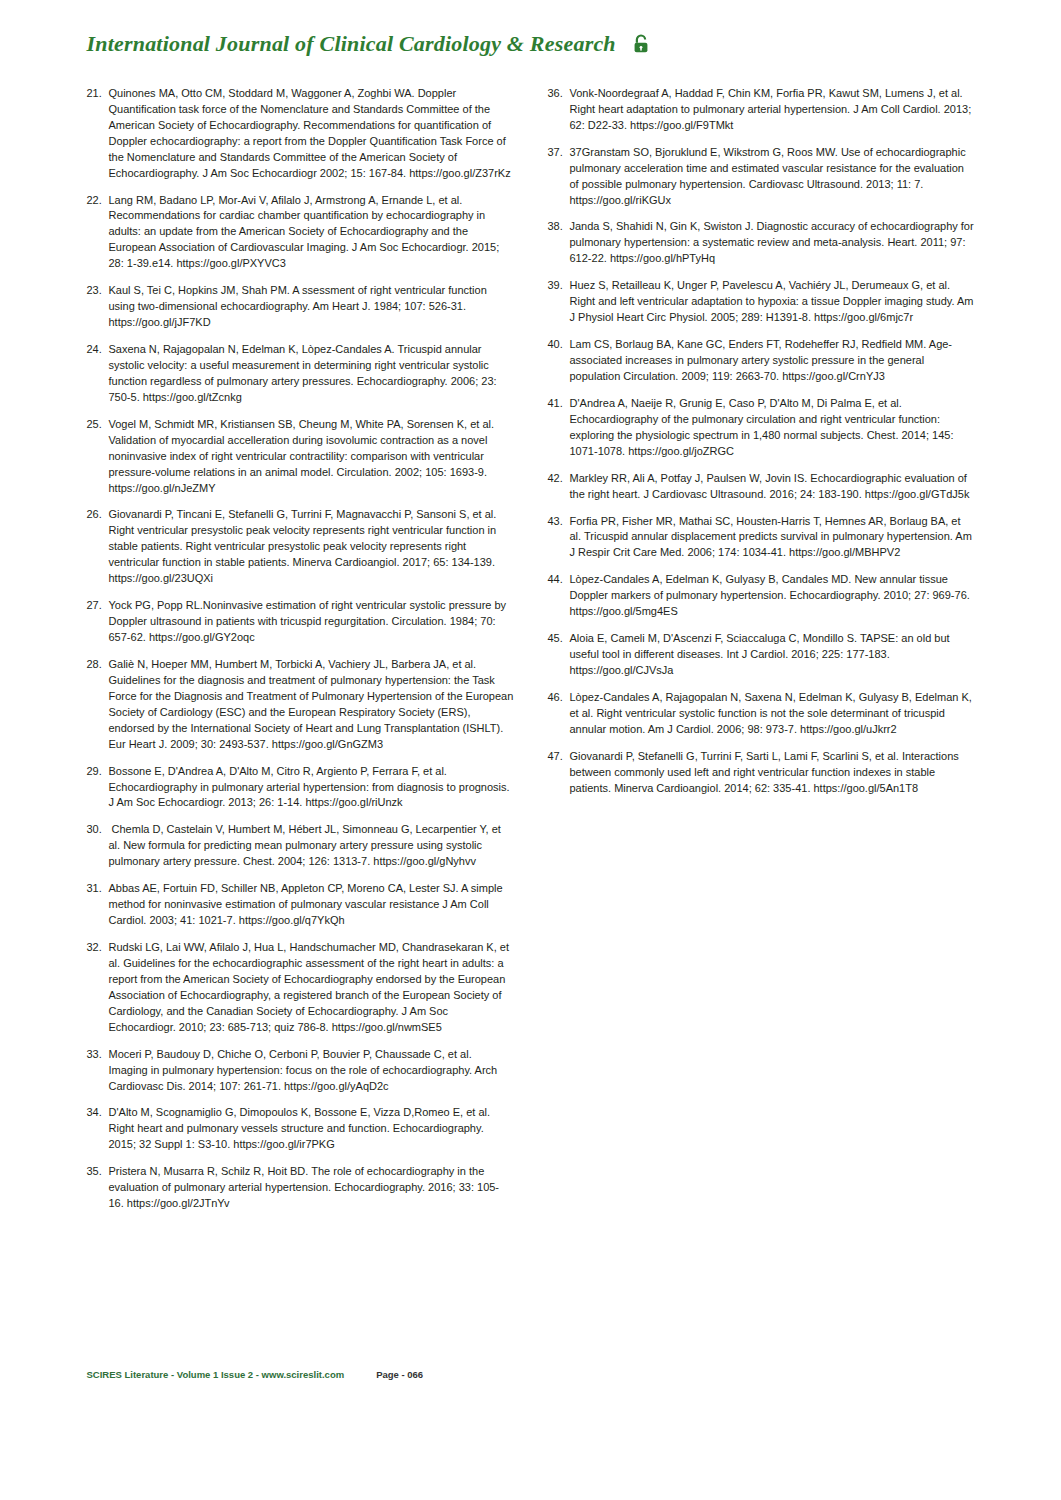International Journal of Clinical Cardiology & Research
21. Quinones MA, Otto CM, Stoddard M, Waggoner A, Zoghbi WA. Doppler Quantification task force of the Nomenclature and Standards Committee of the American Society of Echocardiography. Recommendations for quantification of Doppler echocardiography: a report from the Doppler Quantification Task Force of the Nomenclature and Standards Committee of the American Society of Echocardiography. J Am Soc Echocardiogr 2002; 15: 167-84. https://goo.gl/Z37rKz
22. Lang RM, Badano LP, Mor-Avi V, Afilalo J, Armstrong A, Ernande L, et al. Recommendations for cardiac chamber quantification by echocardiography in adults: an update from the American Society of Echocardiography and the European Association of Cardiovascular Imaging. J Am Soc Echocardiogr. 2015; 28: 1-39.e14. https://goo.gl/PXYVC3
23. Kaul S, Tei C, Hopkins JM, Shah PM. A ssessment of right ventricular function using two-dimensional echocardiography. Am Heart J. 1984; 107: 526-31. https://goo.gl/jJF7KD
24. Saxena N, Rajagopalan N, Edelman K, Lòpez-Candales A. Tricuspid annular systolic velocity: a useful measurement in determining right ventricular systolic function regardless of pulmonary artery pressures. Echocardiography. 2006; 23: 750-5. https://goo.gl/tZcnkg
25. Vogel M, Schmidt MR, Kristiansen SB, Cheung M, White PA, Sorensen K, et al. Validation of myocardial accelleration during isovolumic contraction as a novel noninvasive index of right ventricular contractility: comparison with ventricular pressure-volume relations in an animal model. Circulation. 2002; 105: 1693-9. https://goo.gl/nJeZMY
26. Giovanardi P, Tincani E, Stefanelli G, Turrini F, Magnavacchi P, Sansoni S, et al. Right ventricular presystolic peak velocity represents right ventricular function in stable patients. Right ventricular presystolic peak velocity represents right ventricular function in stable patients. Minerva Cardioangiol. 2017; 65: 134-139. https://goo.gl/23UQXi
27. Yock PG, Popp RL.Noninvasive estimation of right ventricular systolic pressure by Doppler ultrasound in patients with tricuspid regurgitation. Circulation. 1984; 70: 657-62. https://goo.gl/GY2oqc
28. Galiè N, Hoeper MM, Humbert M, Torbicki A, Vachiery JL, Barbera JA, et al. Guidelines for the diagnosis and treatment of pulmonary hypertension: the Task Force for the Diagnosis and Treatment of Pulmonary Hypertension of the European Society of Cardiology (ESC) and the European Respiratory Society (ERS), endorsed by the International Society of Heart and Lung Transplantation (ISHLT). Eur Heart J. 2009; 30: 2493-537. https://goo.gl/GnGZM3
29. Bossone E, D'Andrea A, D'Alto M, Citro R, Argiento P, Ferrara F, et al. Echocardiography in pulmonary arterial hypertension: from diagnosis to prognosis. J Am Soc Echocardiogr. 2013; 26: 1-14. https://goo.gl/riUnzk
30. Chemla D, Castelain V, Humbert M, Hébert JL, Simonneau G, Lecarpentier Y, et al. New formula for predicting mean pulmonary artery pressure using systolic pulmonary artery pressure. Chest. 2004; 126: 1313-7. https://goo.gl/gNyhvv
31. Abbas AE, Fortuin FD, Schiller NB, Appleton CP, Moreno CA, Lester SJ. A simple method for noninvasive estimation of pulmonary vascular resistance J Am Coll Cardiol. 2003; 41: 1021-7. https://goo.gl/q7YkQh
32. Rudski LG, Lai WW, Afilalo J, Hua L, Handschumacher MD, Chandrasekaran K, et al. Guidelines for the echocardiographic assessment of the right heart in adults: a report from the American Society of Echocardiography endorsed by the European Association of Echocardiography, a registered branch of the European Society of Cardiology, and the Canadian Society of Echocardiography. J Am Soc Echocardiogr. 2010; 23: 685-713; quiz 786-8. https://goo.gl/nwmSE5
33. Moceri P, Baudouy D, Chiche O, Cerboni P, Bouvier P, Chaussade C, et al. Imaging in pulmonary hypertension: focus on the role of echocardiography. Arch Cardiovasc Dis. 2014; 107: 261-71. https://goo.gl/yAqD2c
34. D'Alto M, Scognamiglio G, Dimopoulos K, Bossone E, Vizza D,Romeo E, et al. Right heart and pulmonary vessels structure and function. Echocardiography. 2015; 32 Suppl 1: S3-10. https://goo.gl/ir7PKG
35. Pristera N, Musarra R, Schilz R, Hoit BD. The role of echocardiography in the evaluation of pulmonary arterial hypertension. Echocardiography. 2016; 33: 105-16. https://goo.gl/2JTnYv
36. Vonk-Noordegraaf A, Haddad F, Chin KM, Forfia PR, Kawut SM, Lumens J, et al. Right heart adaptation to pulmonary arterial hypertension. J Am Coll Cardiol. 2013; 62: D22-33. https://goo.gl/F9TMkt
37. 37Granstam SO, Bjoruklund E, Wikstrom G, Roos MW. Use of echocardiographic pulmonary acceleration time and estimated vascular resistance for the evaluation of possible pulmonary hypertension. Cardiovasc Ultrasound. 2013; 11: 7. https://goo.gl/riKGUx
38. Janda S, Shahidi N, Gin K, Swiston J. Diagnostic accuracy of echocardiography for pulmonary hypertension: a systematic review and meta-analysis. Heart. 2011; 97: 612-22. https://goo.gl/hPTyHq
39. Huez S, Retailleau K, Unger P, Pavelescu A, Vachiéry JL, Derumeaux G, et al. Right and left ventricular adaptation to hypoxia: a tissue Doppler imaging study. Am J Physiol Heart Circ Physiol. 2005; 289: H1391-8. https://goo.gl/6mjc7r
40. Lam CS, Borlaug BA, Kane GC, Enders FT, Rodeheffer RJ, Redfield MM. Age-associated increases in pulmonary artery systolic pressure in the general population Circulation. 2009; 119: 2663-70. https://goo.gl/CrnYJ3
41. D'Andrea A, Naeije R, Grunig E, Caso P, D'Alto M, Di Palma E, et al. Echocardiography of the pulmonary circulation and right ventricular function: exploring the physiologic spectrum in 1,480 normal subjects. Chest. 2014; 145: 1071-1078. https://goo.gl/joZRGC
42. Markley RR, Ali A, Potfay J, Paulsen W, Jovin IS. Echocardiographic evaluation of the right heart. J Cardiovasc Ultrasound. 2016; 24: 183-190. https://goo.gl/GTdJ5k
43. Forfia PR, Fisher MR, Mathai SC, Housten-Harris T, Hemnes AR, Borlaug BA, et al. Tricuspid annular displacement predicts survival in pulmonary hypertension. Am J Respir Crit Care Med. 2006; 174: 1034-41. https://goo.gl/MBHPV2
44. Lòpez-Candales A, Edelman K, Gulyasy B, Candales MD. New annular tissue Doppler markers of pulmonary hypertension. Echocardiography. 2010; 27: 969-76. https://goo.gl/5mg4ES
45. Aloia E, Cameli M, D'Ascenzi F, Sciaccaluga C, Mondillo S. TAPSE: an old but useful tool in different diseases. Int J Cardiol. 2016; 225: 177-183. https://goo.gl/CJVsJa
46. Lòpez-Candales A, Rajagopalan N, Saxena N, Edelman K, Gulyasy B, Edelman K, et al. Right ventricular systolic function is not the sole determinant of tricuspid annular motion. Am J Cardiol. 2006; 98: 973-7. https://goo.gl/uJkrr2
47. Giovanardi P, Stefanelli G, Turrini F, Sarti L, Lami F, Scarlini S, et al. Interactions between commonly used left and right ventricular function indexes in stable patients. Minerva Cardioangiol. 2014; 62: 335-41. https://goo.gl/5An1T8
SCIRES Literature - Volume 1 Issue 2 - www.scireslit.com
Page - 066